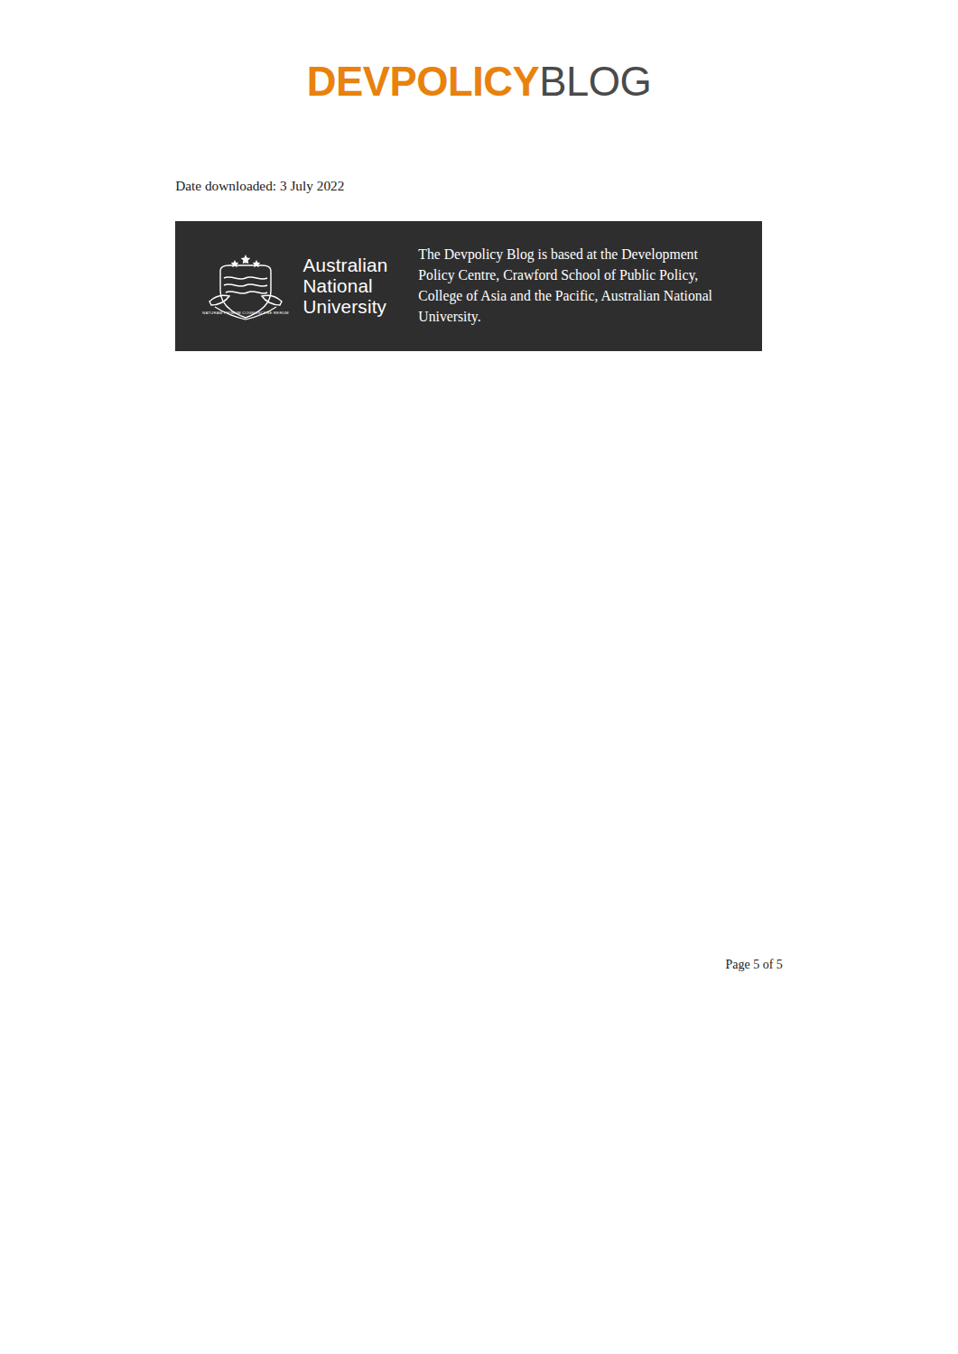DEVPOLICY BLOG
Date downloaded: 3 July 2022
NATURAM PRIMUM COGNOSCERE RERUM
Australian
National
University
The Devpolicy Blog is based at the Development Policy Centre, Crawford School of Public Policy, College of Asia and the Pacific, Australian National University.
Page 5 of 5